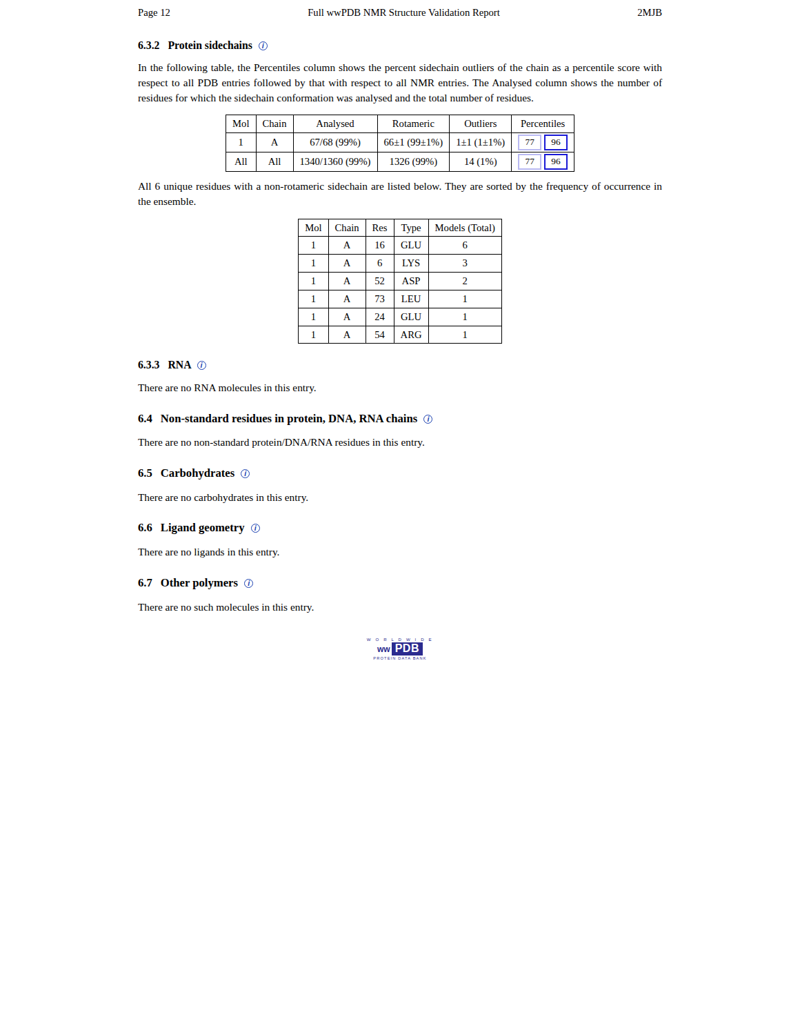Page 12
Full wwPDB NMR Structure Validation Report
2MJB
6.3.2 Protein sidechains i
In the following table, the Percentiles column shows the percent sidechain outliers of the chain as a percentile score with respect to all PDB entries followed by that with respect to all NMR entries. The Analysed column shows the number of residues for which the sidechain conformation was analysed and the total number of residues.
| Mol | Chain | Analysed | Rotameric | Outliers | Percentiles |
| --- | --- | --- | --- | --- | --- |
| 1 | A | 67/68 (99%) | 66±1 (99±1%) | 1±1 (1±1%) | 77 96 |
| All | All | 1340/1360 (99%) | 1326 (99%) | 14 (1%) | 77 96 |
All 6 unique residues with a non-rotameric sidechain are listed below. They are sorted by the frequency of occurrence in the ensemble.
| Mol | Chain | Res | Type | Models (Total) |
| --- | --- | --- | --- | --- |
| 1 | A | 16 | GLU | 6 |
| 1 | A | 6 | LYS | 3 |
| 1 | A | 52 | ASP | 2 |
| 1 | A | 73 | LEU | 1 |
| 1 | A | 24 | GLU | 1 |
| 1 | A | 54 | ARG | 1 |
6.3.3 RNA i
There are no RNA molecules in this entry.
6.4 Non-standard residues in protein, DNA, RNA chains i
There are no non-standard protein/DNA/RNA residues in this entry.
6.5 Carbohydrates i
There are no carbohydrates in this entry.
6.6 Ligand geometry i
There are no ligands in this entry.
6.7 Other polymers i
There are no such molecules in this entry.
W O R L D W I D E
ww PDB
PROTEIN DATA BANK